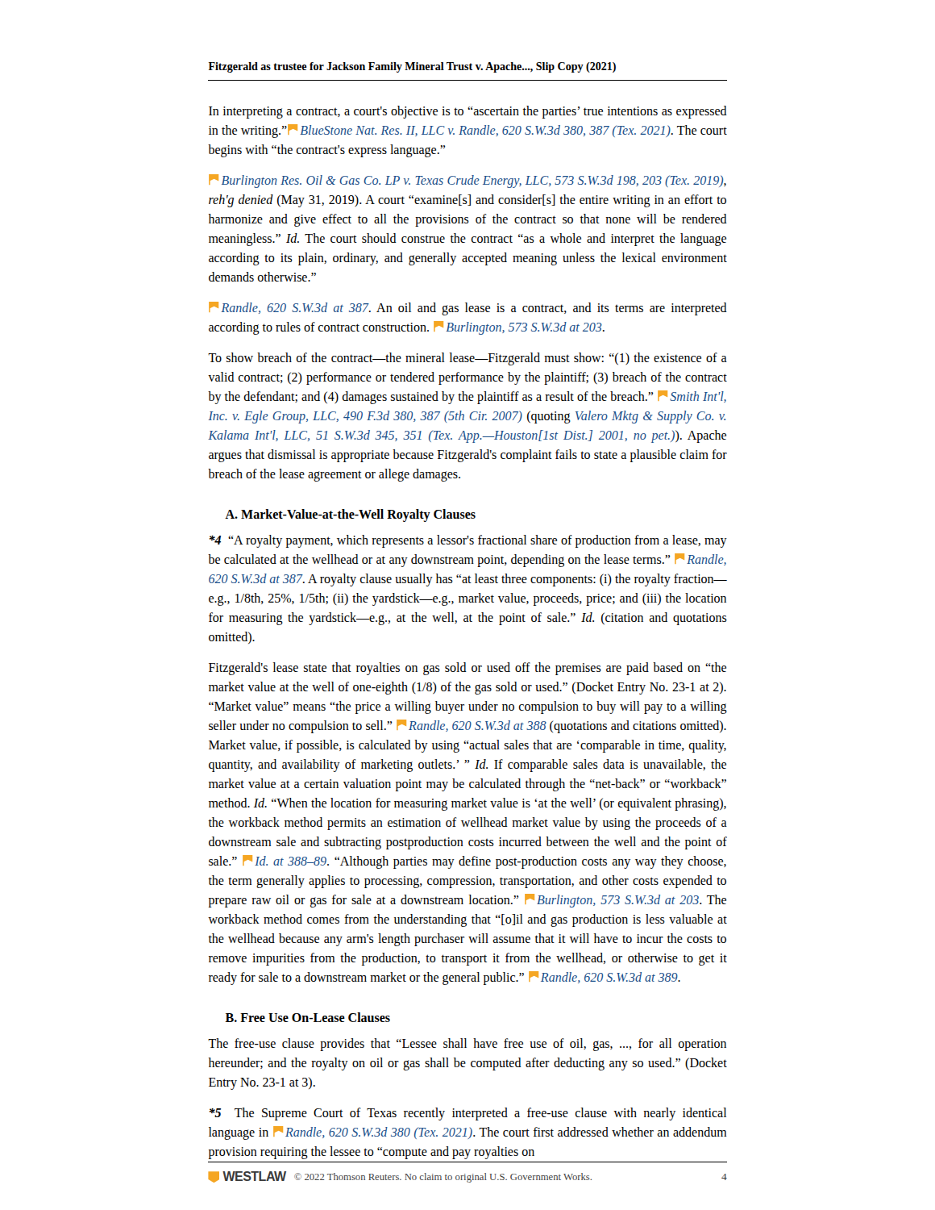Fitzgerald as trustee for Jackson Family Mineral Trust v. Apache..., Slip Copy (2021)
In interpreting a contract, a court's objective is to “ascertain the parties’ true intentions as expressed in the writing.” BlueStone Nat. Res. II, LLC v. Randle, 620 S.W.3d 380, 387 (Tex. 2021). The court begins with “the contract's express language.”
Burlington Res. Oil & Gas Co. LP v. Texas Crude Energy, LLC, 573 S.W.3d 198, 203 (Tex. 2019), reh'g denied (May 31, 2019). A court “examine[s] and consider[s] the entire writing in an effort to harmonize and give effect to all the provisions of the contract so that none will be rendered meaningless.” Id. The court should construe the contract “as a whole and interpret the language according to its plain, ordinary, and generally accepted meaning unless the lexical environment demands otherwise.”
Randle, 620 S.W.3d at 387. An oil and gas lease is a contract, and its terms are interpreted according to rules of contract construction. Burlington, 573 S.W.3d at 203.
To show breach of the contract—the mineral lease—Fitzgerald must show: “(1) the existence of a valid contract; (2) performance or tendered performance by the plaintiff; (3) breach of the contract by the defendant; and (4) damages sustained by the plaintiff as a result of the breach.” Smith Int'l, Inc. v. Egle Group, LLC, 490 F.3d 380, 387 (5th Cir. 2007) (quoting Valero Mktg & Supply Co. v. Kalama Int'l, LLC, 51 S.W.3d 345, 351 (Tex. App.—Houston[1st Dist.] 2001, no pet.)). Apache argues that dismissal is appropriate because Fitzgerald's complaint fails to state a plausible claim for breach of the lease agreement or allege damages.
A. Market-Value-at-the-Well Royalty Clauses
*4 “A royalty payment, which represents a lessor's fractional share of production from a lease, may be calculated at the wellhead or at any downstream point, depending on the lease terms.” Randle, 620 S.W.3d at 387. A royalty clause usually has “at least three components: (i) the royalty fraction—e.g., 1/8th, 25%, 1/5th; (ii) the yardstick—e.g., market value, proceeds, price; and (iii) the location for measuring the yardstick—e.g., at the well, at the point of sale.” Id. (citation and quotations omitted).
Fitzgerald's lease state that royalties on gas sold or used off the premises are paid based on “the market value at the well of one-eighth (1/8) of the gas sold or used.” (Docket Entry No. 23-1 at 2). “Market value” means “the price a willing buyer under no compulsion to buy will pay to a willing seller under no compulsion to sell.” Randle, 620 S.W.3d at 388 (quotations and citations omitted). Market value, if possible, is calculated by using “actual sales that are ‘comparable in time, quality, quantity, and availability of marketing outlets.’ ” Id. If comparable sales data is unavailable, the market value at a certain valuation point may be calculated through the “net-back” or “workback” method. Id. “When the location for measuring market value is ‘at the well’ (or equivalent phrasing), the workback method permits an estimation of wellhead market value by using the proceeds of a downstream sale and subtracting postproduction costs incurred between the well and the point of sale.” Id. at 388–89. “Although parties may define post-production costs any way they choose, the term generally applies to processing, compression, transportation, and other costs expended to prepare raw oil or gas for sale at a downstream location.” Burlington, 573 S.W.3d at 203. The workback method comes from the understanding that “[o]il and gas production is less valuable at the wellhead because any arm's length purchaser will assume that it will have to incur the costs to remove impurities from the production, to transport it from the wellhead, or otherwise to get it ready for sale to a downstream market or the general public.” Randle, 620 S.W.3d at 389.
B. Free Use On-Lease Clauses
The free-use clause provides that “Lessee shall have free use of oil, gas, ..., for all operation hereunder; and the royalty on oil or gas shall be computed after deducting any so used.” (Docket Entry No. 23-1 at 3).
*5 The Supreme Court of Texas recently interpreted a free-use clause with nearly identical language in Randle, 620 S.W.3d 380 (Tex. 2021). The court first addressed whether an addendum provision requiring the lessee to “compute and pay royalties on
WESTLAW © 2022 Thomson Reuters. No claim to original U.S. Government Works. 4